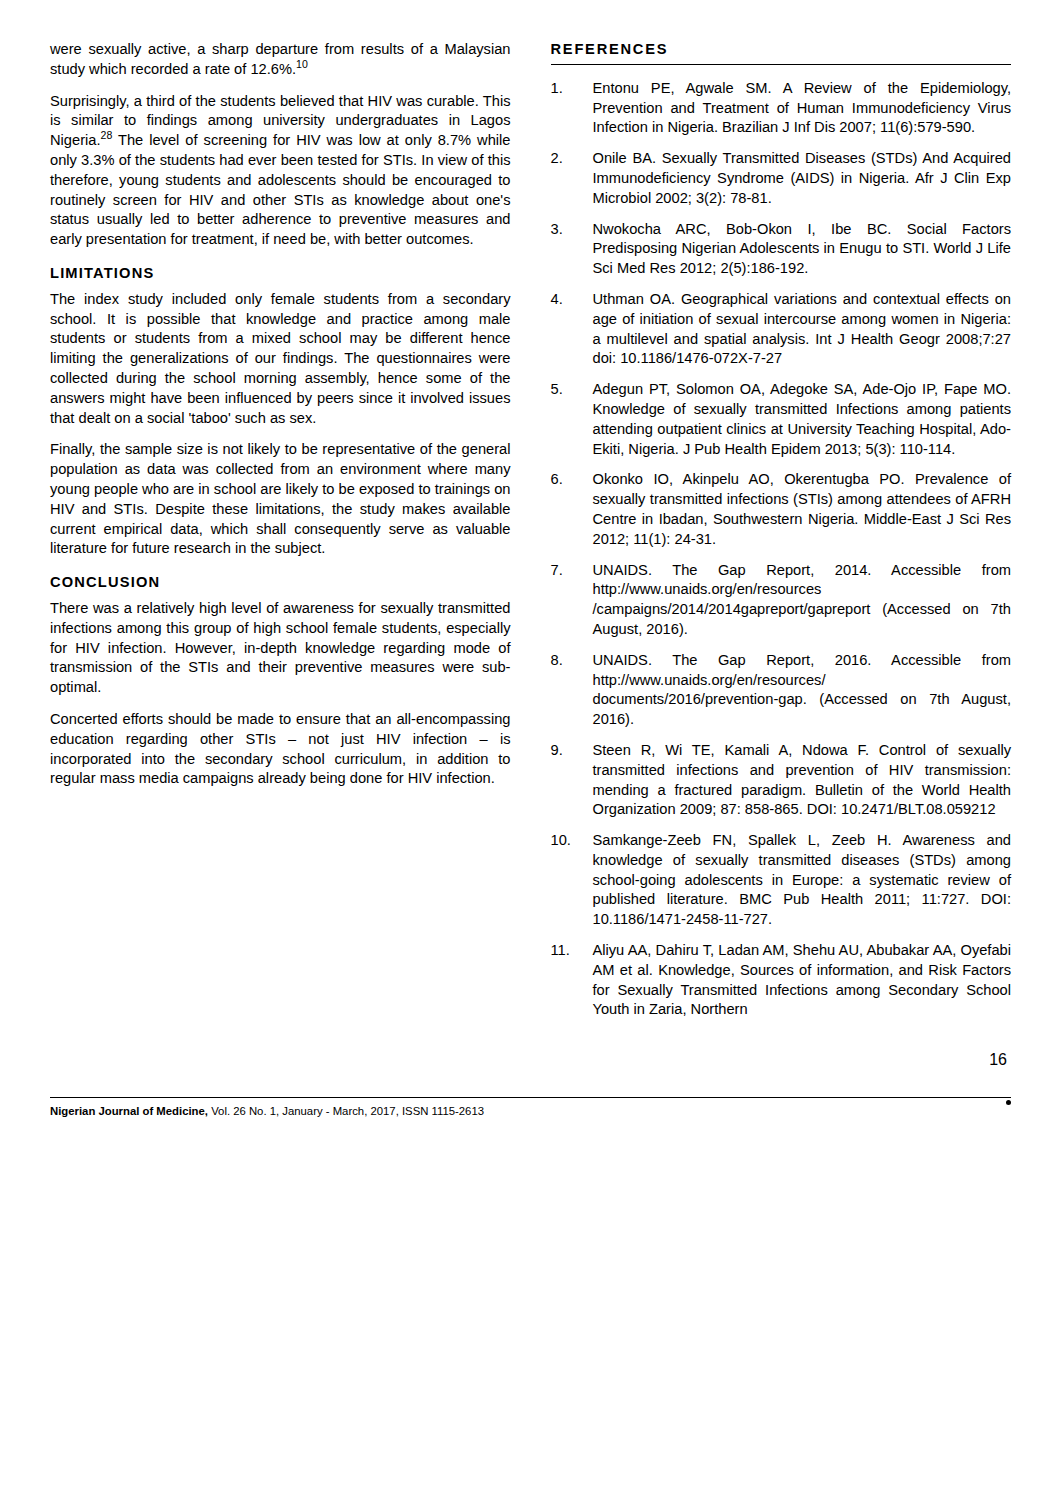were sexually active, a sharp departure from results of a Malaysian study which recorded a rate of 12.6%.10
Surprisingly, a third of the students believed that HIV was curable. This is similar to findings among university undergraduates in Lagos Nigeria.28 The level of screening for HIV was low at only 8.7% while only 3.3% of the students had ever been tested for STIs. In view of this therefore, young students and adolescents should be encouraged to routinely screen for HIV and other STIs as knowledge about one's status usually led to better adherence to preventive measures and early presentation for treatment, if need be, with better outcomes.
Limitations
The index study included only female students from a secondary school. It is possible that knowledge and practice among male students or students from a mixed school may be different hence limiting the generalizations of our findings. The questionnaires were collected during the school morning assembly, hence some of the answers might have been influenced by peers since it involved issues that dealt on a social 'taboo' such as sex.
Finally, the sample size is not likely to be representative of the general population as data was collected from an environment where many young people who are in school are likely to be exposed to trainings on HIV and STIs. Despite these limitations, the study makes available current empirical data, which shall consequently serve as valuable literature for future research in the subject.
Conclusion
There was a relatively high level of awareness for sexually transmitted infections among this group of high school female students, especially for HIV infection. However, in-depth knowledge regarding mode of transmission of the STIs and their preventive measures were sub-optimal.
Concerted efforts should be made to ensure that an all-encompassing education regarding other STIs – not just HIV infection – is incorporated into the secondary school curriculum, in addition to regular mass media campaigns already being done for HIV infection.
References
Entonu PE, Agwale SM. A Review of the Epidemiology, Prevention and Treatment of Human Immunodeficiency Virus Infection in Nigeria. Brazilian J Inf Dis 2007; 11(6):579-590.
Onile BA. Sexually Transmitted Diseases (STDs) And Acquired Immunodeficiency Syndrome (AIDS) in Nigeria. Afr J Clin Exp Microbiol 2002; 3(2): 78-81.
Nwokocha ARC, Bob-Okon I, Ibe BC. Social Factors Predisposing Nigerian Adolescents in Enugu to STI. World J Life Sci Med Res 2012; 2(5):186-192.
Uthman OA. Geographical variations and contextual effects on age of initiation of sexual intercourse among women in Nigeria: a multilevel and spatial analysis. Int J Health Geogr 2008;7:27 doi: 10.1186/1476-072X-7-27
Adegun PT, Solomon OA, Adegoke SA, Ade-Ojo IP, Fape MO. Knowledge of sexually transmitted Infections among patients attending outpatient clinics at University Teaching Hospital, Ado-Ekiti, Nigeria. J Pub Health Epidem 2013; 5(3): 110-114.
Okonko IO, Akinpelu AO, Okerentugba PO. Prevalence of sexually transmitted infections (STIs) among attendees of AFRH Centre in Ibadan, Southwestern Nigeria. Middle-East J Sci Res 2012; 11(1): 24-31.
UNAIDS. The Gap Report, 2014. Accessible from http://www.unaids.org/en/resources /campaigns/2014/2014gapreport/gapreport (Accessed on 7th August, 2016).
UNAIDS. The Gap Report, 2016. Accessible from http://www.unaids.org/en/resources/ documents/2016/prevention-gap. (Accessed on 7th August, 2016).
Steen R, Wi TE, Kamali A, Ndowa F. Control of sexually transmitted infections and prevention of HIV transmission: mending a fractured paradigm. Bulletin of the World Health Organization 2009; 87: 858-865. DOI: 10.2471/BLT.08.059212
Samkange-Zeeb FN, Spallek L, Zeeb H. Awareness and knowledge of sexually transmitted diseases (STDs) among school-going adolescents in Europe: a systematic review of published literature. BMC Pub Health 2011; 11:727. DOI: 10.1186/1471-2458-11-727.
Aliyu AA, Dahiru T, Ladan AM, Shehu AU, Abubakar AA, Oyefabi AM et al. Knowledge, Sources of information, and Risk Factors for Sexually Transmitted Infections among Secondary School Youth in Zaria, Northern
16
Nigerian Journal of Medicine, Vol. 26 No. 1, January - March, 2017, ISSN 1115-2613